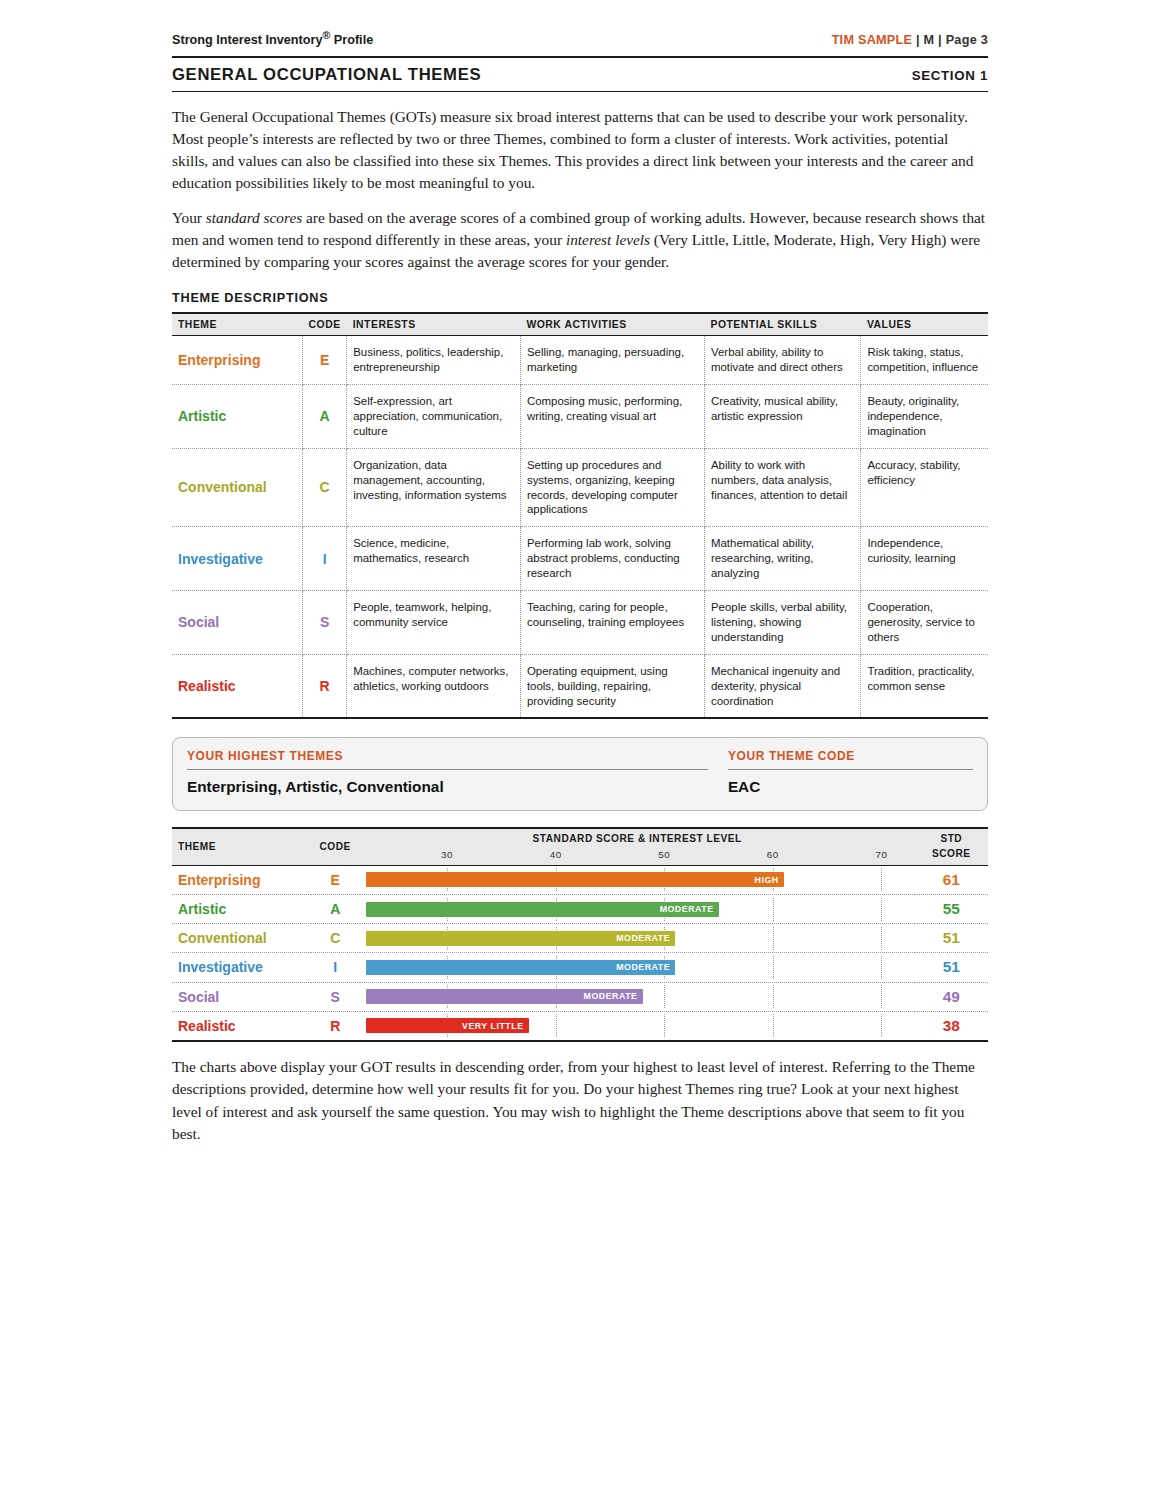Strong Interest Inventory® Profile
TIM SAMPLE | M | Page 3
GENERAL OCCUPATIONAL THEMES
SECTION 1
The General Occupational Themes (GOTs) measure six broad interest patterns that can be used to describe your work personality. Most people’s interests are reflected by two or three Themes, combined to form a cluster of interests. Work activities, potential skills, and values can also be classified into these six Themes. This provides a direct link between your interests and the career and education possibilities likely to be most meaningful to you.
Your standard scores are based on the average scores of a combined group of working adults. However, because research shows that men and women tend to respond differently in these areas, your interest levels (Very Little, Little, Moderate, High, Very High) were determined by comparing your scores against the average scores for your gender.
THEME DESCRIPTIONS
| THEME | CODE | INTERESTS | WORK ACTIVITIES | POTENTIAL SKILLS | VALUES |
| --- | --- | --- | --- | --- | --- |
| Enterprising | E | Business, politics, leadership, entrepreneurship | Selling, managing, persuading, marketing | Verbal ability, ability to motivate and direct others | Risk taking, status, competition, influence |
| Artistic | A | Self-expression, art appreciation, communication, culture | Composing music, performing, writing, creating visual art | Creativity, musical ability, artistic expression | Beauty, originality, independence, imagination |
| Conventional | C | Organization, data management, accounting, investing, information systems | Setting up procedures and systems, organizing, keeping records, developing computer applications | Ability to work with numbers, data analysis, finances, attention to detail | Accuracy, stability, efficiency |
| Investigative | I | Science, medicine, mathematics, research | Performing lab work, solving abstract problems, conducting research | Mathematical ability, researching, writing, analyzing | Independence, curiosity, learning |
| Social | S | People, teamwork, helping, community service | Teaching, caring for people, counseling, training employees | People skills, verbal ability, listening, showing understanding | Cooperation, generosity, service to others |
| Realistic | R | Machines, computer networks, athletics, working outdoors | Operating equipment, using tools, building, repairing, providing security | Mechanical ingenuity and dexterity, physical coordination | Tradition, practicality, common sense |
YOUR HIGHEST THEMES
Enterprising, Artistic, Conventional
YOUR THEME CODE
EAC
| THEME | CODE | STANDARD SCORE & INTEREST LEVEL 30 40 50 60 70 | STD SCORE |
| --- | --- | --- | --- |
| Enterprising | E | HIGH | 61 |
| Artistic | A | MODERATE | 55 |
| Conventional | C | MODERATE | 51 |
| Investigative | I | MODERATE | 51 |
| Social | S | MODERATE | 49 |
| Realistic | R | VERY LITTLE | 38 |
The charts above display your GOT results in descending order, from your highest to least level of interest. Referring to the Theme descriptions provided, determine how well your results fit for you. Do your highest Themes ring true? Look at your next highest level of interest and ask yourself the same question. You may wish to highlight the Theme descriptions above that seem to fit you best.